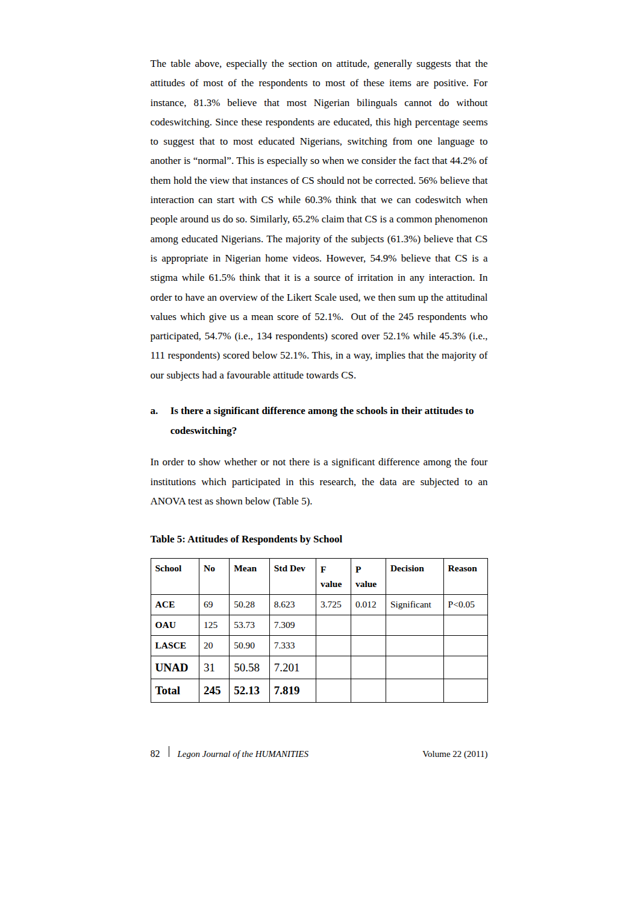The table above, especially the section on attitude, generally suggests that the attitudes of most of the respondents to most of these items are positive. For instance, 81.3% believe that most Nigerian bilinguals cannot do without codeswitching. Since these respondents are educated, this high percentage seems to suggest that to most educated Nigerians, switching from one language to another is “normal”. This is especially so when we consider the fact that 44.2% of them hold the view that instances of CS should not be corrected. 56% believe that interaction can start with CS while 60.3% think that we can codeswitch when people around us do so. Similarly, 65.2% claim that CS is a common phenomenon among educated Nigerians. The majority of the subjects (61.3%) believe that CS is appropriate in Nigerian home videos. However, 54.9% believe that CS is a stigma while 61.5% think that it is a source of irritation in any interaction. In order to have an overview of the Likert Scale used, we then sum up the attitudinal values which give us a mean score of 52.1%. Out of the 245 respondents who participated, 54.7% (i.e., 134 respondents) scored over 52.1% while 45.3% (i.e., 111 respondents) scored below 52.1%. This, in a way, implies that the majority of our subjects had a favourable attitude towards CS.
a. Is there a significant difference among the schools in their attitudes to codeswitching?
In order to show whether or not there is a significant difference among the four institutions which participated in this research, the data are subjected to an ANOVA test as shown below (Table 5).
Table 5: Attitudes of Respondents by School
| School | No | Mean | Std Dev | F value | P value | Decision | Reason |
| --- | --- | --- | --- | --- | --- | --- | --- |
| ACE | 69 | 50.28 | 8.623 | 3.725 | 0.012 | Significant | P<0.05 |
| OAU | 125 | 53.73 | 7.309 | | | | |
| LASCE | 20 | 50.90 | 7.333 | | | | |
| UNAD | 31 | 50.58 | 7.201 | | | | |
| Total | 245 | 52.13 | 7.819 | | | | |
82 Legon Journal of the HUMANITIES Volume 22 (2011)